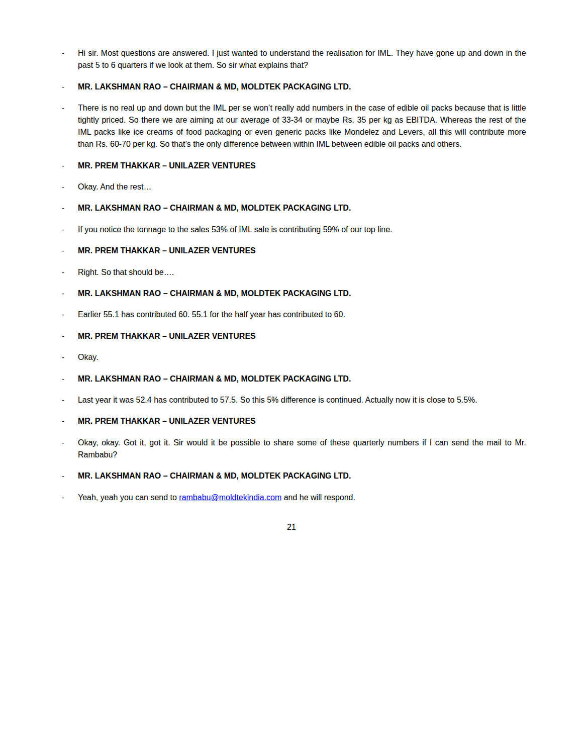Hi sir. Most questions are answered. I just wanted to understand the realisation for IML. They have gone up and down in the past 5 to 6 quarters if we look at them. So sir what explains that?
MR. LAKSHMAN RAO – CHAIRMAN & MD, MOLDTEK PACKAGING LTD.
There is no real up and down but the IML per se won’t really add numbers in the case of edible oil packs because that is little tightly priced. So there we are aiming at our average of 33-34 or maybe Rs. 35 per kg as EBITDA. Whereas the rest of the IML packs like ice creams of food packaging or even generic packs like Mondelez and Levers, all this will contribute more than Rs. 60-70 per kg. So that’s the only difference between within IML between edible oil packs and others.
MR. PREM THAKKAR – UNILAZER VENTURES
Okay. And the rest…
MR. LAKSHMAN RAO – CHAIRMAN & MD, MOLDTEK PACKAGING LTD.
If you notice the tonnage to the sales 53% of IML sale is contributing 59% of our top line.
MR. PREM THAKKAR – UNILAZER VENTURES
Right. So that should be….
MR. LAKSHMAN RAO – CHAIRMAN & MD, MOLDTEK PACKAGING LTD.
Earlier 55.1 has contributed 60. 55.1 for the half year has contributed to 60.
MR. PREM THAKKAR – UNILAZER VENTURES
Okay.
MR. LAKSHMAN RAO – CHAIRMAN & MD, MOLDTEK PACKAGING LTD.
Last year it was 52.4 has contributed to 57.5. So this 5% difference is continued. Actually now it is close to 5.5%.
MR. PREM THAKKAR – UNILAZER VENTURES
Okay, okay. Got it, got it. Sir would it be possible to share some of these quarterly numbers if I can send the mail to Mr. Rambabu?
MR. LAKSHMAN RAO – CHAIRMAN & MD, MOLDTEK PACKAGING LTD.
Yeah, yeah you can send to rambabu@moldtekindia.com and he will respond.
21